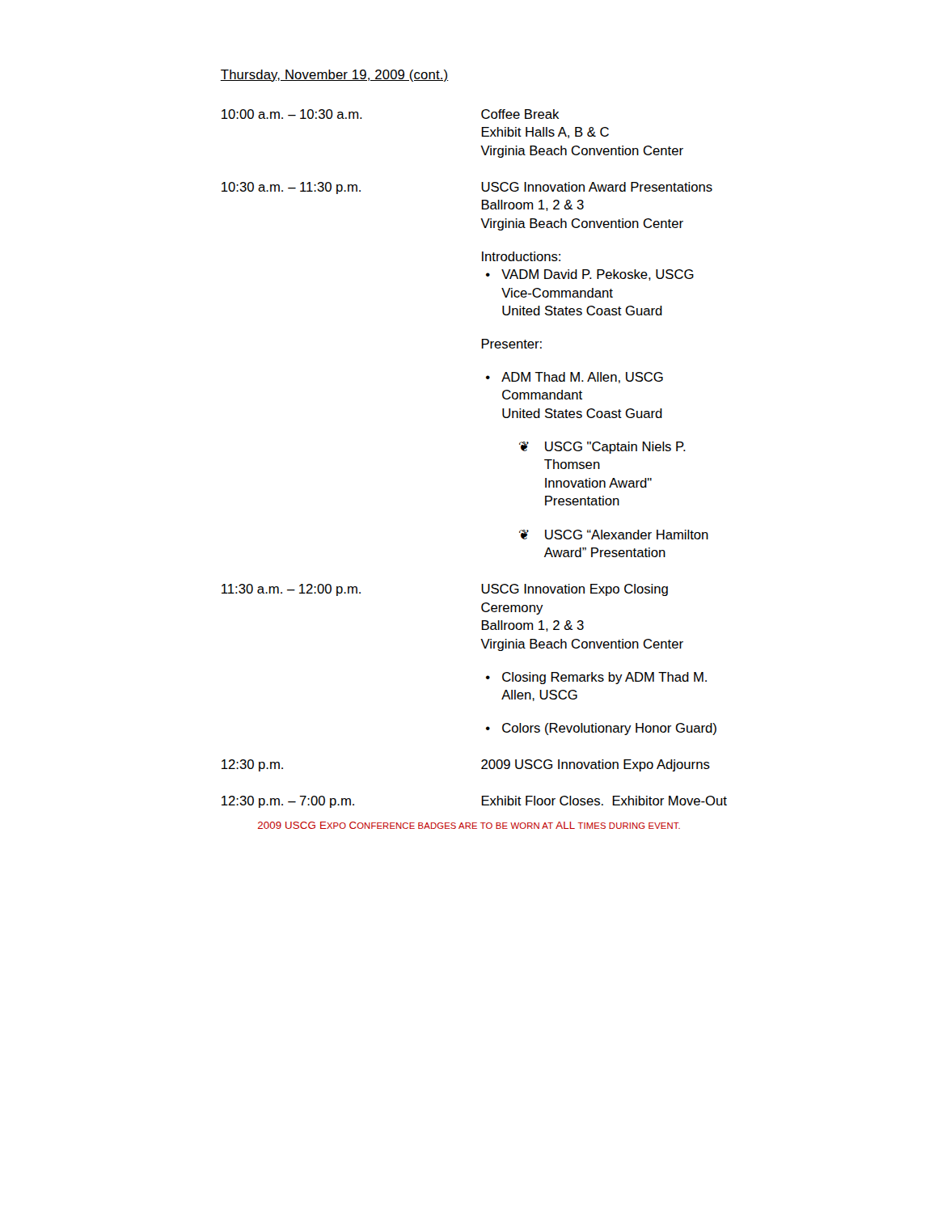Thursday, November 19, 2009 (cont.)
| 10:00 a.m. – 10:30 a.m. | Coffee Break Exhibit Halls A, B & C Virginia Beach Convention Center |
| 10:30 a.m. – 11:30 p.m. | USCG Innovation Award Presentations Ballroom 1, 2 & 3 Virginia Beach Convention Center Introductions: VADM David P. Pekoske, USCG Vice-Commandant United States Coast Guard Presenter: ADM Thad M. Allen, USCG Commandant United States Coast Guard USCG "Captain Niels P. Thomsen Innovation Award" Presentation USCG “Alexander Hamilton Award” Presentation |
| 11:30 a.m. – 12:00 p.m. | USCG Innovation Expo Closing Ceremony Ballroom 1, 2 & 3 Virginia Beach Convention Center Closing Remarks by ADM Thad M. Allen, USCG Colors (Revolutionary Honor Guard) |
| 12:30 p.m. | 2009 USCG Innovation Expo Adjourns |
| 12:30 p.m. – 7:00 p.m. | Exhibit Floor Closes. Exhibitor Move-Out |
2009 USCG EXPO CONFERENCE BADGES ARE TO BE WORN AT ALL TIMES DURING EVENT.